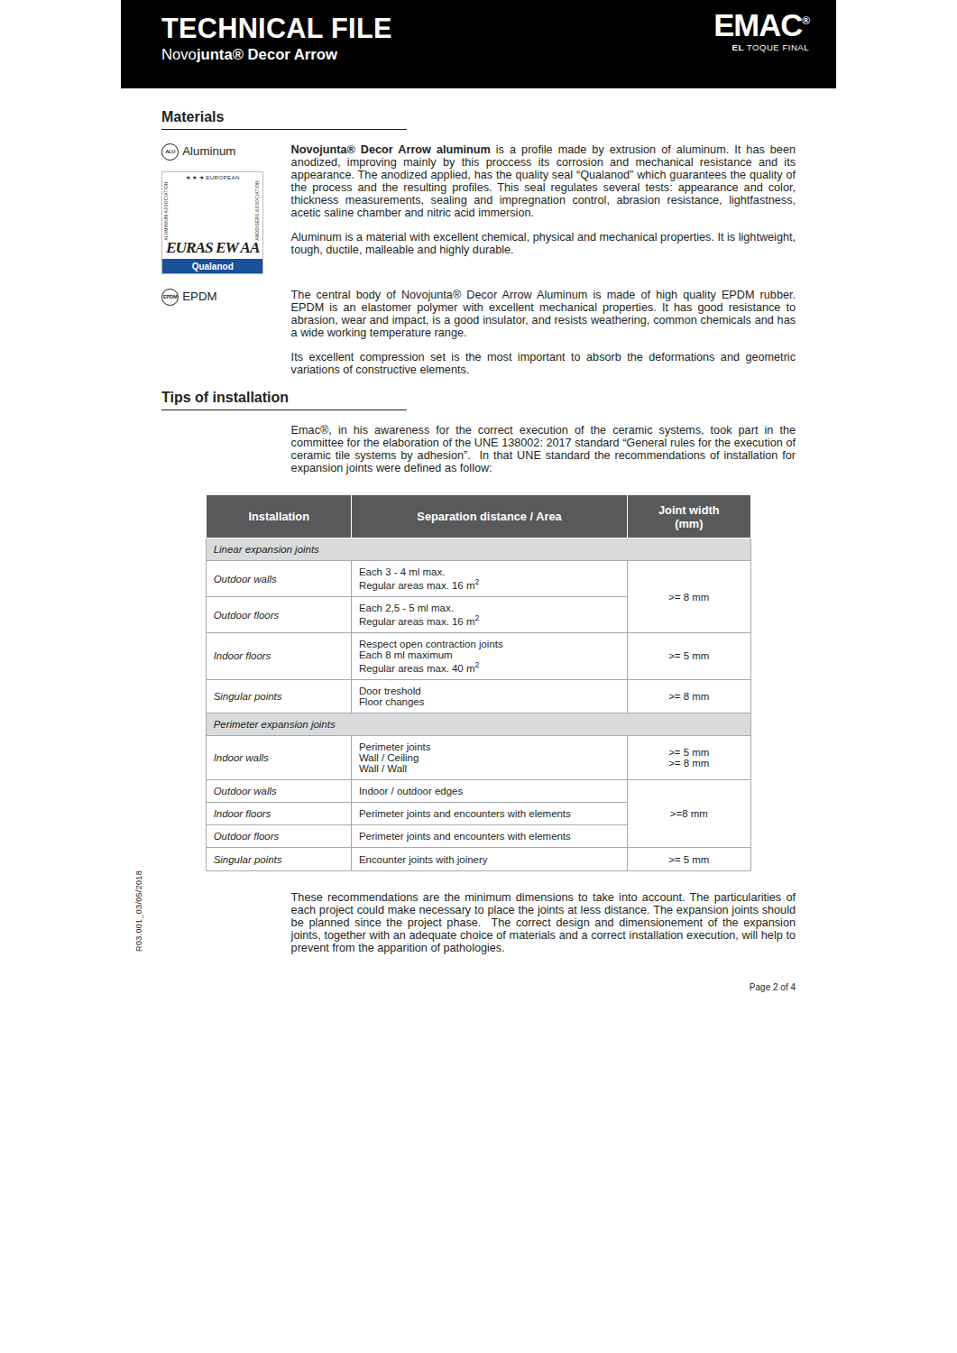TECHNICAL FILE
Novojunta® Decor Arrow
EMAC®
EL TOQUE FINAL
Materials
ALUAluminum
★ ★ ★ EUROPEAN
ALUMINIUM ASSOCIATION ANODISERS ASSOCIATION
EURAS EW AA
Qualanod
Novojunta® Decor Arrow aluminum is a profile made by extrusion of aluminum. It has been anodized, improving mainly by this proccess its corrosion and mechanical resistance and its appearance. The anodized applied, has the quality seal “Qualanod” which guarantees the quality of the process and the resulting profiles. This seal regulates several tests: appearance and color, thickness measurements, sealing and impregnation control, abrasion resistance, lightfastness, acetic saline chamber and nitric acid immersion.
Aluminum is a material with excellent chemical, physical and mechanical properties. It is lightweight, tough, ductile, malleable and highly durable.
EPDMEPDM
The central body of Novojunta® Decor Arrow Aluminum is made of high quality EPDM rubber. EPDM is an elastomer polymer with excellent mechanical properties. It has good resistance to abrasion, wear and impact, is a good insulator, and resists weathering, common chemicals and has a wide working temperature range.
Its excellent compression set is the most important to absorb the deformations and geometric variations of constructive elements.
Tips of installation
Emac®, in his awareness for the correct execution of the ceramic systems, took part in the committee for the elaboration of the UNE 138002: 2017 standard “General rules for the execution of ceramic tile systems by adhesion”. In that UNE standard the recommendations of installation for expansion joints were defined as follow:
| Installation | Separation distance / Area | Joint width (mm) |
| --- | --- | --- |
| Linear expansion joints |
| Outdoor walls | Each 3 - 4 ml max. Regular areas max. 16 m 2 | >= 8 mm |
| Outdoor floors | Each 2,5 - 5 ml max. Regular areas max. 16 m 2 |
| Indoor floors | Respect open contraction joints Each 8 ml maximum Regular areas max. 40 m 2 | >= 5 mm |
| Singular points | Door treshold Floor changes | >= 8 mm |
| Perimeter expansion joints |
| Indoor walls | Perimeter joints Wall / Ceiling Wall / Wall | >= 5 mm >= 8 mm |
| Outdoor walls | Indoor / outdoor edges | >=8 mm |
| Indoor floors | Perimeter joints and encounters with elements |
| Outdoor floors | Perimeter joints and encounters with elements |
| Singular points | Encounter joints with joinery | >= 5 mm |
These recommendations are the minimum dimensions to take into account. The particularities of each project could make necessary to place the joints at less distance. The expansion joints should be planned since the project phase. The correct design and dimensionement of the expansion joints, together with an adequate choice of materials and a correct installation execution, will help to prevent from the apparition of pathologies.
R03.001_03/05/2018
Page 2 of 4